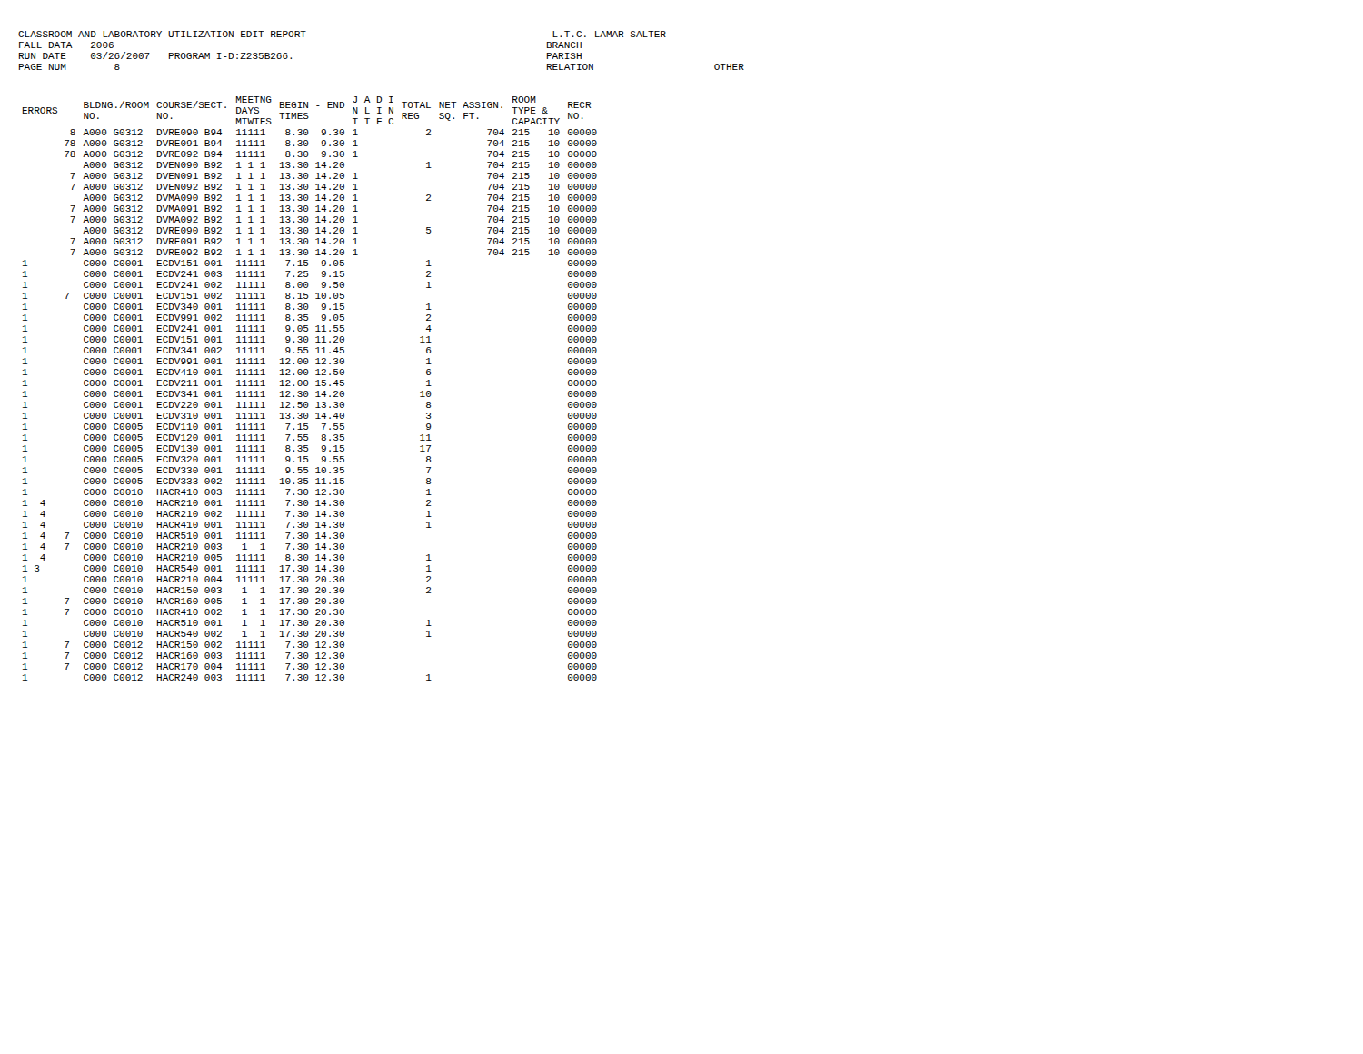CLASSROOM AND LABORATORY UTILIZATION EDIT REPORT L.T.C.-LAMAR SALTER FALL DATA 2006 BRANCH RUN DATE 03/26/2007 PROGRAM I-D:Z235B266. PARISH PAGE NUM 8 RELATION OTHER
| ERRORS | BLDNG./ROOM NO. | COURSE/SECT. NO. | MEETNG DAYS MTWTFS | BEGIN - END TIMES | J A D I N L I N T T F C | TOTAL REG | NET ASSIGN. SQ. FT. | ROOM TYPE & CAPACITY | RECR NO. |
| --- | --- | --- | --- | --- | --- | --- | --- | --- | --- |
| 8 | A000 G0312 | DVRE090 B94 | 11111 | 8.30 9.30 | 1 | 2 | 704 | 215 10 | 00000 |
| 78 | A000 G0312 | DVRE091 B94 | 11111 | 8.30 9.30 | 1 | | 704 | 215 10 | 00000 |
| 78 | A000 G0312 | DVRE092 B94 | 11111 | 8.30 9.30 | 1 | | 704 | 215 10 | 00000 |
| | A000 G0312 | DVEN090 B92 | 1 1 1 | 13.30 14.20 | | 1 | 704 | 215 10 | 00000 |
| 7 | A000 G0312 | DVEN091 B92 | 1 1 1 | 13.30 14.20 | 1 | | 704 | 215 10 | 00000 |
| 7 | A000 G0312 | DVEN092 B92 | 1 1 1 | 13.30 14.20 | 1 | | 704 | 215 10 | 00000 |
| | A000 G0312 | DVMA090 B92 | 1 1 1 | 13.30 14.20 | 1 | 2 | 704 | 215 10 | 00000 |
| 7 | A000 G0312 | DVMA091 B92 | 1 1 1 | 13.30 14.20 | 1 | | 704 | 215 10 | 00000 |
| 7 | A000 G0312 | DVMA092 B92 | 1 1 1 | 13.30 14.20 | 1 | | 704 | 215 10 | 00000 |
| | A000 G0312 | DVRE090 B92 | 1 1 1 | 13.30 14.20 | 1 | 5 | 704 | 215 10 | 00000 |
| 7 | A000 G0312 | DVRE091 B92 | 1 1 1 | 13.30 14.20 | 1 | | 704 | 215 10 | 00000 |
| 7 | A000 G0312 | DVRE092 B92 | 1 1 1 | 13.30 14.20 | 1 | | 704 | 215 10 | 00000 |
| 1 | C000 C0001 | ECDV151 001 | 11111 | 7.15 9.05 | | 1 | | | 00000 |
| 1 | C000 C0001 | ECDV241 003 | 11111 | 7.25 9.15 | | 2 | | | 00000 |
| 1 | C000 C0001 | ECDV241 002 | 11111 | 8.00 9.50 | | 1 | | | 00000 |
| 1 7 | C000 C0001 | ECDV151 002 | 11111 | 8.15 10.05 | | | | | 00000 |
| 1 | C000 C0001 | ECDV340 001 | 11111 | 8.30 9.15 | | 1 | | | 00000 |
| 1 | C000 C0001 | ECDV991 002 | 11111 | 8.35 9.05 | | 2 | | | 00000 |
| 1 | C000 C0001 | ECDV241 001 | 11111 | 9.05 11.55 | | 4 | | | 00000 |
| 1 | C000 C0001 | ECDV151 001 | 11111 | 9.30 11.20 | | 11 | | | 00000 |
| 1 | C000 C0001 | ECDV341 002 | 11111 | 9.55 11.45 | | 6 | | | 00000 |
| 1 | C000 C0001 | ECDV991 001 | 11111 | 12.00 12.30 | | 1 | | | 00000 |
| 1 | C000 C0001 | ECDV410 001 | 11111 | 12.00 12.50 | | 6 | | | 00000 |
| 1 | C000 C0001 | ECDV211 001 | 11111 | 12.00 15.45 | | 1 | | | 00000 |
| 1 | C000 C0001 | ECDV341 001 | 11111 | 12.30 14.20 | | 10 | | | 00000 |
| 1 | C000 C0001 | ECDV220 001 | 11111 | 12.50 13.30 | | 8 | | | 00000 |
| 1 | C000 C0001 | ECDV310 001 | 11111 | 13.30 14.40 | | 3 | | | 00000 |
| 1 | C000 C0005 | ECDV110 001 | 11111 | 7.15 7.55 | | 9 | | | 00000 |
| 1 | C000 C0005 | ECDV120 001 | 11111 | 7.55 8.35 | | 11 | | | 00000 |
| 1 | C000 C0005 | ECDV130 001 | 11111 | 8.35 9.15 | | 17 | | | 00000 |
| 1 | C000 C0005 | ECDV320 001 | 11111 | 9.15 9.55 | | 8 | | | 00000 |
| 1 | C000 C0005 | ECDV330 001 | 11111 | 9.55 10.35 | | 7 | | | 00000 |
| 1 | C000 C0005 | ECDV333 002 | 11111 | 10.35 11.15 | | 8 | | | 00000 |
| 1 | C000 C0010 | HACR410 003 | 11111 | 7.30 12.30 | | 1 | | | 00000 |
| 1 4 | C000 C0010 | HACR210 001 | 11111 | 7.30 14.30 | | 2 | | | 00000 |
| 1 4 | C000 C0010 | HACR210 002 | 11111 | 7.30 14.30 | | 1 | | | 00000 |
| 1 4 | C000 C0010 | HACR410 001 | 11111 | 7.30 14.30 | | 1 | | | 00000 |
| 1 4 7 | C000 C0010 | HACR510 001 | 11111 | 7.30 14.30 | | | | | 00000 |
| 1 4 7 | C000 C0010 | HACR210 003 | 1 1 | 7.30 14.30 | | | | | 00000 |
| 1 4 | C000 C0010 | HACR210 005 | 11111 | 8.30 14.30 | | 1 | | | 00000 |
| 1 3 | C000 C0010 | HACR540 001 | 11111 | 17.30 14.30 | | 1 | | | 00000 |
| 1 | C000 C0010 | HACR210 004 | 11111 | 17.30 20.30 | | 2 | | | 00000 |
| 1 | C000 C0010 | HACR150 003 | 1 1 | 17.30 20.30 | | 2 | | | 00000 |
| 1 7 | C000 C0010 | HACR160 005 | 1 1 | 17.30 20.30 | | | | | 00000 |
| 1 7 | C000 C0010 | HACR410 002 | 1 1 | 17.30 20.30 | | | | | 00000 |
| 1 | C000 C0010 | HACR510 001 | 1 1 | 17.30 20.30 | | 1 | | | 00000 |
| 1 | C000 C0010 | HACR540 002 | 1 1 | 17.30 20.30 | | 1 | | | 00000 |
| 1 7 | C000 C0012 | HACR150 002 | 11111 | 7.30 12.30 | | | | | 00000 |
| 1 7 | C000 C0012 | HACR160 003 | 11111 | 7.30 12.30 | | | | | 00000 |
| 1 7 | C000 C0012 | HACR170 004 | 11111 | 7.30 12.30 | | | | | 00000 |
| 1 | C000 C0012 | HACR240 003 | 11111 | 7.30 12.30 | | 1 | | | 00000 |